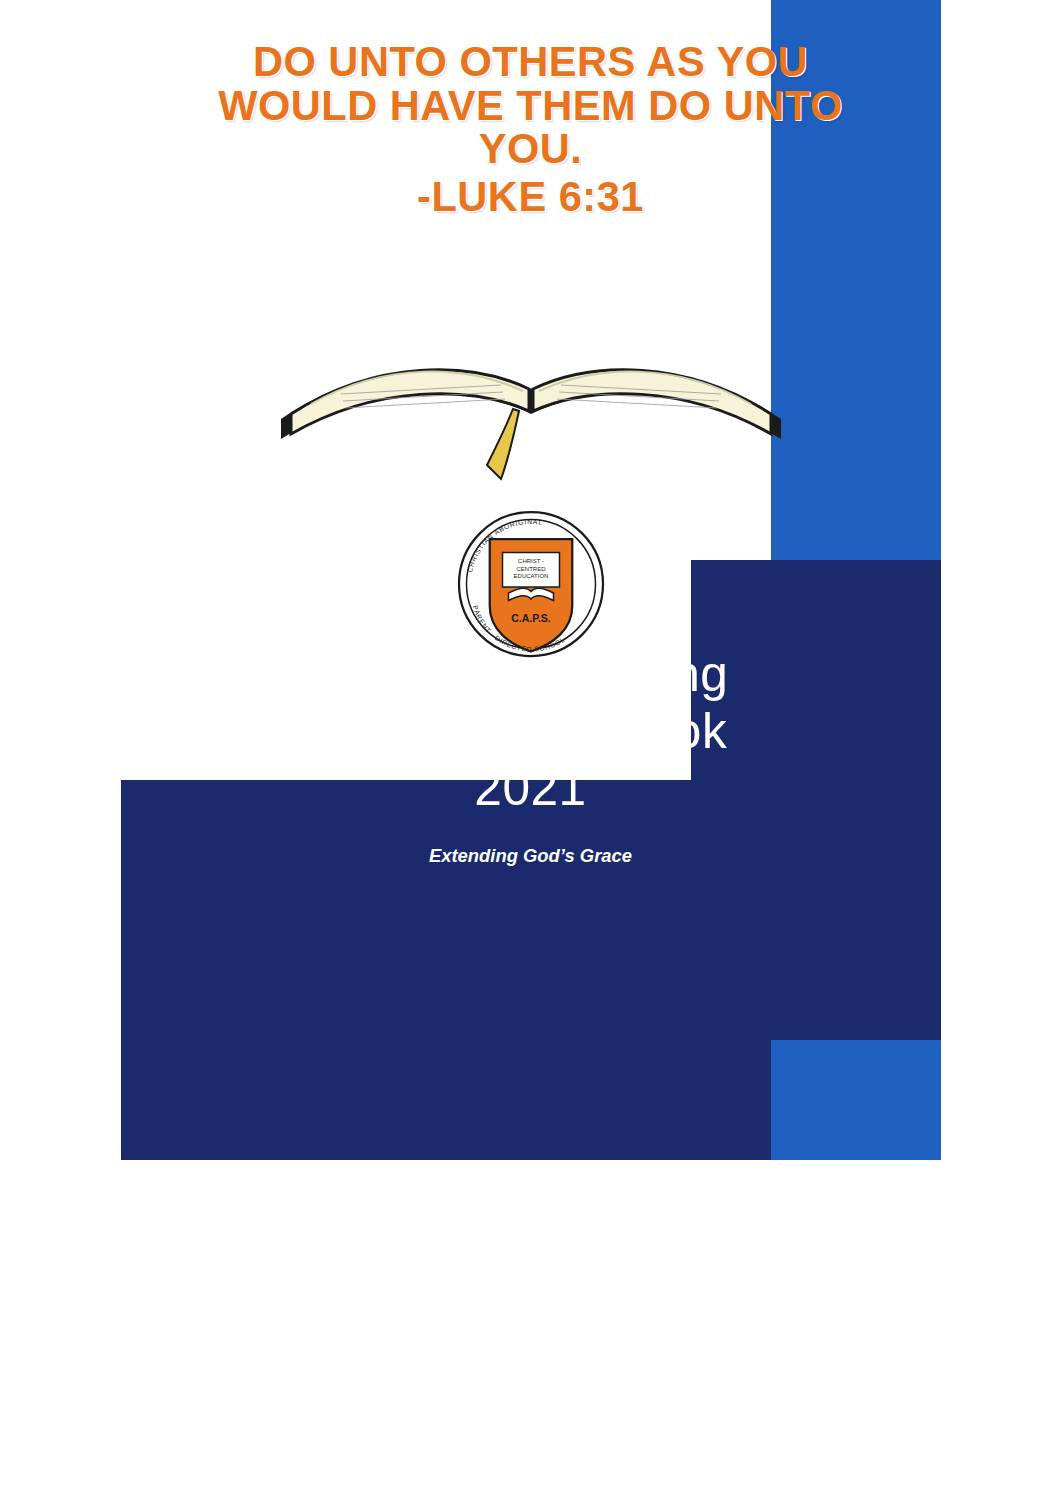Do unto others as you would have them do unto you. -Luke 6:31
CHRIST - CENTRED EDUCATION C.A.P.S. CHRISTIAN ABORIGINAL PARENT - DIRECTED SCHOOL
CAPS Kurrawang
Parent Handbook
2021
Extending God’s Grace